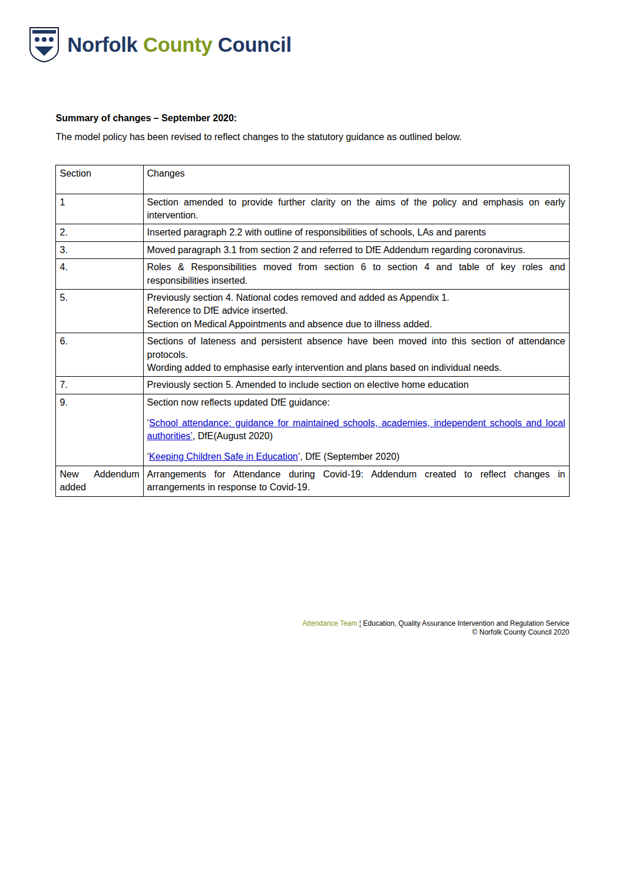Norfolk County Council
Summary of changes – September 2020:
The model policy has been revised to reflect changes to the statutory guidance as outlined below.
| Section | Changes |
| 1 | Section amended to provide further clarity on the aims of the policy and emphasis on early intervention. |
| 2. | Inserted paragraph 2.2 with outline of responsibilities of schools, LAs and parents |
| 3. | Moved paragraph 3.1 from section 2 and referred to DfE Addendum regarding coronavirus. |
| 4. | Roles & Responsibilities moved from section 6 to section 4 and table of key roles and responsibilities inserted. |
| 5. | Previously section 4. National codes removed and added as Appendix 1. Reference to DfE advice inserted. Section on Medical Appointments and absence due to illness added. |
| 6. | Sections of lateness and persistent absence have been moved into this section of attendance protocols. Wording added to emphasise early intervention and plans based on individual needs. |
| 7. | Previously section 5. Amended to include section on elective home education |
| 9. | Section now reflects updated DfE guidance: ‘ School attendance: guidance for maintained schools, academies, independent schools and local authorities’ , DfE(August 2020) ‘ Keeping Children Safe in Education ’, DfE (September 2020) |
| New Addendum added | Arrangements for Attendance during Covid-19: Addendum created to reflect changes in arrangements in response to Covid-19. |
Attendance Team ¦ Education, Quality Assurance Intervention and Regulation Service
© Norfolk County Council 2020